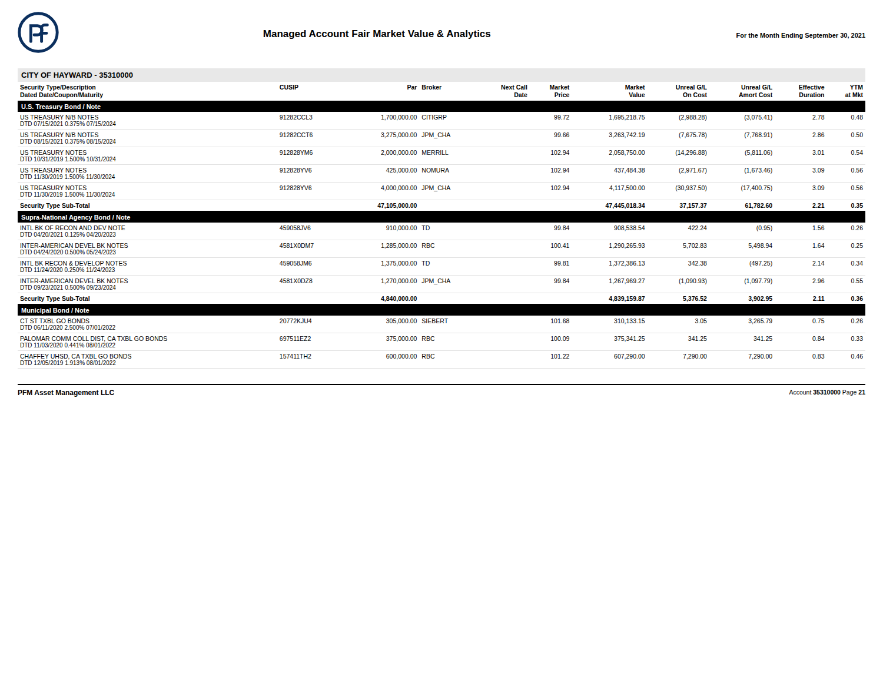For the Month Ending September 30, 2021
Managed Account Fair Market Value & Analytics
CITY OF HAYWARD - 35310000
| Security Type/Description Dated Date/Coupon/Maturity | CUSIP | Par | Broker | Next Call Date | Market Price | Market Value | Unreal G/L On Cost | Unreal G/L Amort Cost | Effective Duration | YTM at Mkt |
| --- | --- | --- | --- | --- | --- | --- | --- | --- | --- | --- |
| U.S. Treasury Bond / Note |
| US TREASURY N/B NOTES DTD 07/15/2021 0.375% 07/15/2024 | 91282CCL3 | 1,700,000.00 | CITIGRP | | 99.72 | 1,695,218.75 | (2,988.28) | (3,075.41) | 2.78 | 0.48 |
| US TREASURY N/B NOTES DTD 08/15/2021 0.375% 08/15/2024 | 91282CCT6 | 3,275,000.00 | JPM_CHA | | 99.66 | 3,263,742.19 | (7,675.78) | (7,768.91) | 2.86 | 0.50 |
| US TREASURY NOTES DTD 10/31/2019 1.500% 10/31/2024 | 912828YM6 | 2,000,000.00 | MERRILL | | 102.94 | 2,058,750.00 | (14,296.88) | (5,811.06) | 3.01 | 0.54 |
| US TREASURY NOTES DTD 11/30/2019 1.500% 11/30/2024 | 912828YV6 | 425,000.00 | NOMURA | | 102.94 | 437,484.38 | (2,971.67) | (1,673.46) | 3.09 | 0.56 |
| US TREASURY NOTES DTD 11/30/2019 1.500% 11/30/2024 | 912828YV6 | 4,000,000.00 | JPM_CHA | | 102.94 | 4,117,500.00 | (30,937.50) | (17,400.75) | 3.09 | 0.56 |
| Security Type Sub-Total | | 47,105,000.00 | | | | 47,445,018.34 | 37,157.37 | 61,782.60 | 2.21 | 0.35 |
| Supra-National Agency Bond / Note |
| INTL BK OF RECON AND DEV NOTE DTD 04/20/2021 0.125% 04/20/2023 | 459058JV6 | 910,000.00 | TD | | 99.84 | 908,538.54 | 422.24 | (0.95) | 1.56 | 0.26 |
| INTER-AMERICAN DEVEL BK NOTES DTD 04/24/2020 0.500% 05/24/2023 | 4581X0DM7 | 1,285,000.00 | RBC | | 100.41 | 1,290,265.93 | 5,702.83 | 5,498.94 | 1.64 | 0.25 |
| INTL BK RECON & DEVELOP NOTES DTD 11/24/2020 0.250% 11/24/2023 | 459058JM6 | 1,375,000.00 | TD | | 99.81 | 1,372,386.13 | 342.38 | (497.25) | 2.14 | 0.34 |
| INTER-AMERICAN DEVEL BK NOTES DTD 09/23/2021 0.500% 09/23/2024 | 4581X0DZ8 | 1,270,000.00 | JPM_CHA | | 99.84 | 1,267,969.27 | (1,090.93) | (1,097.79) | 2.96 | 0.55 |
| Security Type Sub-Total | | 4,840,000.00 | | | | 4,839,159.87 | 5,376.52 | 3,902.95 | 2.11 | 0.36 |
| Municipal Bond / Note |
| CT ST TXBL GO BONDS DTD 06/11/2020 2.500% 07/01/2022 | 20772KJU4 | 305,000.00 | SIEBERT | | 101.68 | 310,133.15 | 3.05 | 3,265.79 | 0.75 | 0.26 |
| PALOMAR COMM COLL DIST, CA TXBL GO BONDS DTD 11/03/2020 0.441% 08/01/2022 | 697511EZ2 | 375,000.00 | RBC | | 100.09 | 375,341.25 | 341.25 | 341.25 | 0.84 | 0.33 |
| CHAFFEY UHSD, CA TXBL GO BONDS DTD 12/05/2019 1.913% 08/01/2022 | 157411TH2 | 600,000.00 | RBC | | 101.22 | 607,290.00 | 7,290.00 | 7,290.00 | 0.83 | 0.46 |
PFM Asset Management LLC Account 35310000 Page 21